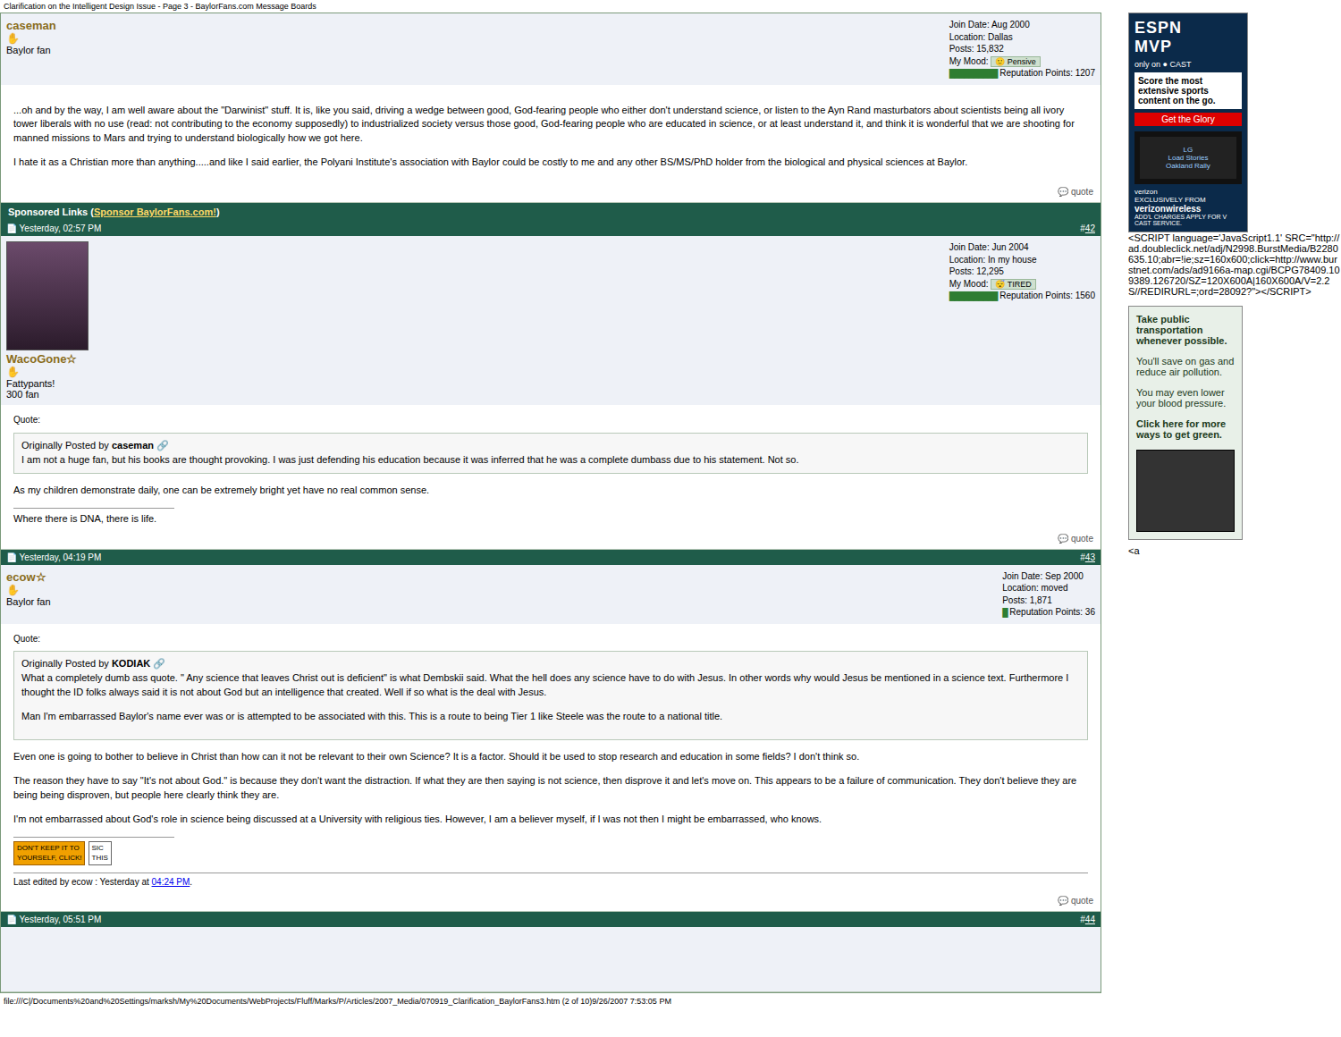Clarification on the Intelligent Design Issue - Page 3 - BaylorFans.com Message Boards
caseman
✋
Baylor fan
Join Date: Aug 2000
Location: Dallas
Posts: 15,832
My Mood: 🙂 Pensive
██████████ Reputation Points: 1207
...oh and by the way, I am well aware about the "Darwinist" stuff. It is, like you said, driving a wedge between good, God-fearing people who either don't understand science, or listen to the Ayn Rand masturbators about scientists being all ivory tower liberals with no use (read: not contributing to the economy supposedly) to industrialized society versus those good, God-fearing people who are educated in science, or at least understand it, and think it is wonderful that we are shooting for manned missions to Mars and trying to understand biologically how we got here.
I hate it as a Christian more than anything.....and like I said earlier, the Polyani Institute's association with Baylor could be costly to me and any other BS/MS/PhD holder from the biological and physical sciences at Baylor.
💬 quote
Sponsored Links (Sponsor BaylorFans.com!)
📄 Yesterday, 02:57 PM
#42
WacoGone☆
✋
Fattypants!
300 fan
Join Date: Jun 2004
Location: In my house
Posts: 12,295
My Mood: 😴 TIRED
██████████ Reputation Points: 1560
Quote:
Originally Posted by caseman 🔗
I am not a huge fan, but his books are thought provoking. I was just defending his education because it was inferred that he was a complete dumbass due to his statement. Not so.
As my children demonstrate daily, one can be extremely bright yet have no real common sense.
Where there is DNA, there is life.
💬 quote
📄 Yesterday, 04:19 PM
#43
ecow☆
✋
Baylor fan
Join Date: Sep 2000
Location: moved
Posts: 1,871
█ Reputation Points: 36
Quote:
Originally Posted by KODIAK 🔗
What a completely dumb ass quote. " Any science that leaves Christ out is deficient" is what Dembskii said. What the hell does any science have to do with Jesus. In other words why would Jesus be mentioned in a science text. Furthermore I thought the ID folks always said it is not about God but an intelligence that created. Well if so what is the deal with Jesus.
Man I'm embarrassed Baylor's name ever was or is attempted to be associated with this. This is a route to being Tier 1 like Steele was the route to a national title.
Even one is going to bother to believe in Christ than how can it not be relevant to their own Science? It is a factor. Should it be used to stop research and education in some fields? I don't think so.
The reason they have to say "It's not about God." is because they don't want the distraction. If what they are then saying is not science, then disprove it and let's move on. This appears to be a failure of communication. They don't believe they are being being disproven, but people here clearly think they are.
I'm not embarrassed about God's role in science being discussed at a University with religious ties. However, I am a believer myself, if I was not then I might be embarrassed, who knows.
DON'T KEEP IT TO
YOURSELF, CLICK! SIC
THIS
Last edited by ecow : Yesterday at 04:24 PM.
💬 quote
📄 Yesterday, 05:51 PM
#44
ESPN
MVP
only on ● CAST
Score the most extensive sports content on the go.
Get the Glory
LG
Load Stories
Oakland Rally
verizon
EXCLUSIVELY FROM
verizonwireless
ADD'L CHARGES APPLY FOR V CAST SERVICE.
<SCRIPT language='JavaScript1.1' SRC="http://ad.doubleclick.net/adj/N2998.BurstMedia/B2280635.10;abr=!ie;sz=160x600;click=http://www.burstnet.com/ads/ad9166a-map.cgi/BCPG78409.109389.126720/SZ=120X600A|160X600A/V=2.2S//REDIRURL=;ord=28092?"></SCRIPT>
Take public transportation whenever possible.
You'll save on gas and reduce air pollution.
You may even lower your blood pressure.
Click here for more ways to get green.
<a
file:///C|/Documents%20and%20Settings/marksh/My%20Documents/WebProjects/Fluff/Marks/P/Articles/2007_Media/070919_Clarification_BaylorFans3.htm (2 of 10)9/26/2007 7:53:05 PM